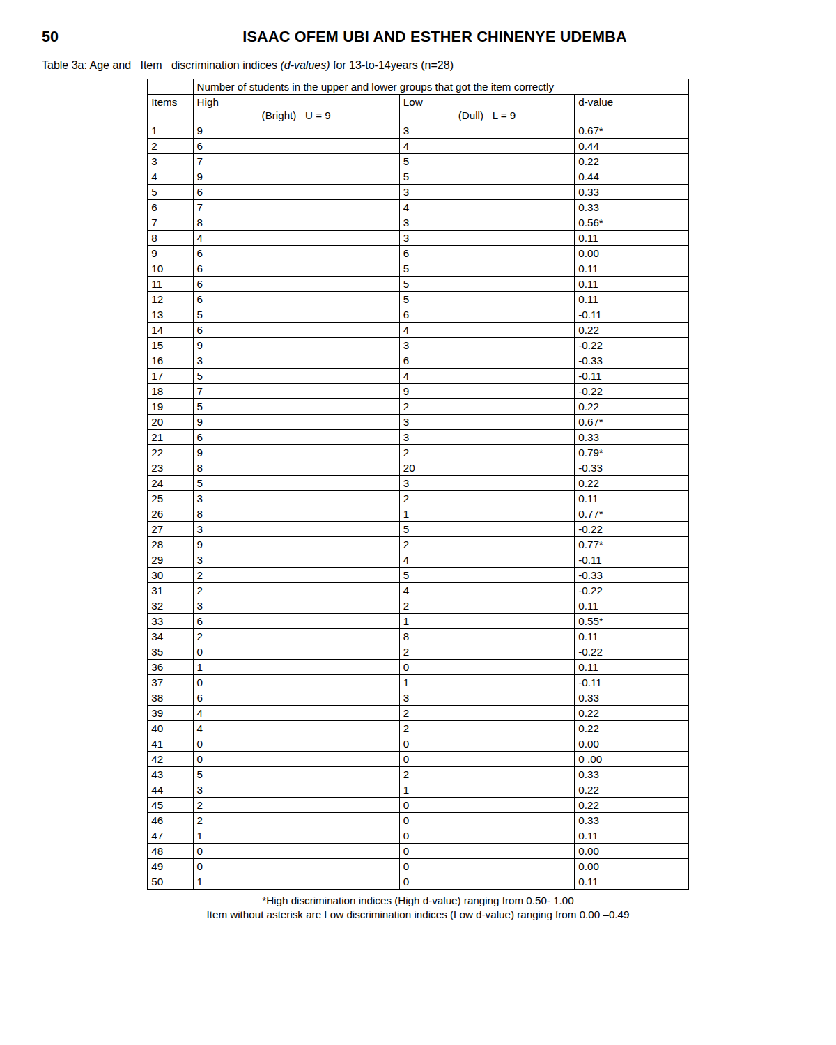50 ISAAC OFEM UBI AND ESTHER CHINENYE UDEMBA
Table 3a: Age and Item discrimination indices (d-values) for 13-to-14years (n=28)
| | Number of students in the upper and lower groups that got the item correctly |
| --- | --- |
| Items | High (Bright) U = 9 | Low (Dull) L = 9 | d-value |
| 1 | 9 | 3 | 0.67* |
| 2 | 6 | 4 | 0.44 |
| 3 | 7 | 5 | 0.22 |
| 4 | 9 | 5 | 0.44 |
| 5 | 6 | 3 | 0.33 |
| 6 | 7 | 4 | 0.33 |
| 7 | 8 | 3 | 0.56* |
| 8 | 4 | 3 | 0.11 |
| 9 | 6 | 6 | 0.00 |
| 10 | 6 | 5 | 0.11 |
| 11 | 6 | 5 | 0.11 |
| 12 | 6 | 5 | 0.11 |
| 13 | 5 | 6 | -0.11 |
| 14 | 6 | 4 | 0.22 |
| 15 | 9 | 3 | -0.22 |
| 16 | 3 | 6 | -0.33 |
| 17 | 5 | 4 | -0.11 |
| 18 | 7 | 9 | -0.22 |
| 19 | 5 | 2 | 0.22 |
| 20 | 9 | 3 | 0.67* |
| 21 | 6 | 3 | 0.33 |
| 22 | 9 | 2 | 0.79* |
| 23 | 8 | 20 | -0.33 |
| 24 | 5 | 3 | 0.22 |
| 25 | 3 | 2 | 0.11 |
| 26 | 8 | 1 | 0.77* |
| 27 | 3 | 5 | -0.22 |
| 28 | 9 | 2 | 0.77* |
| 29 | 3 | 4 | -0.11 |
| 30 | 2 | 5 | -0.33 |
| 31 | 2 | 4 | -0.22 |
| 32 | 3 | 2 | 0.11 |
| 33 | 6 | 1 | 0.55* |
| 34 | 2 | 8 | 0.11 |
| 35 | 0 | 2 | -0.22 |
| 36 | 1 | 0 | 0.11 |
| 37 | 0 | 1 | -0.11 |
| 38 | 6 | 3 | 0.33 |
| 39 | 4 | 2 | 0.22 |
| 40 | 4 | 2 | 0.22 |
| 41 | 0 | 0 | 0.00 |
| 42 | 0 | 0 | 0 .00 |
| 43 | 5 | 2 | 0.33 |
| 44 | 3 | 1 | 0.22 |
| 45 | 2 | 0 | 0.22 |
| 46 | 2 | 0 | 0.33 |
| 47 | 1 | 0 | 0.11 |
| 48 | 0 | 0 | 0.00 |
| 49 | 0 | 0 | 0.00 |
| 50 | 1 | 0 | 0.11 |
*High discrimination indices (High d-value) ranging from 0.50- 1.00
Item without asterisk are Low discrimination indices (Low d-value) ranging from 0.00 –0.49